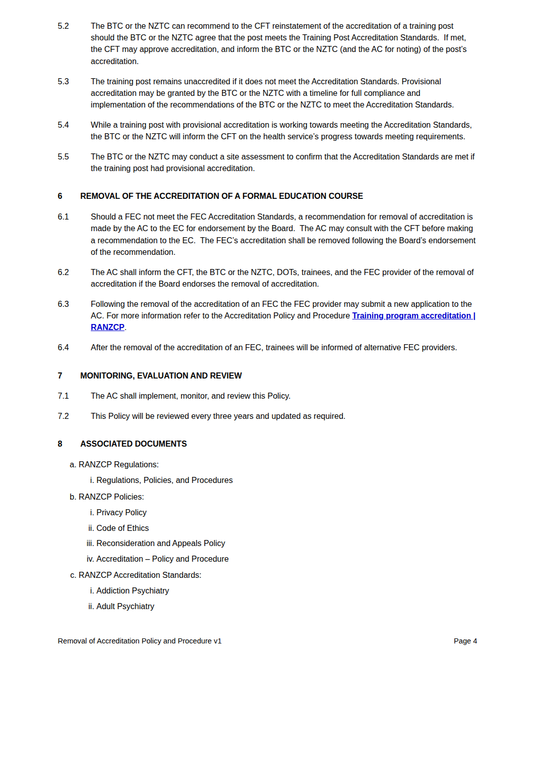5.2
The BTC or the NZTC can recommend to the CFT reinstatement of the accreditation of a training post should the BTC or the NZTC agree that the post meets the Training Post Accreditation Standards. If met, the CFT may approve accreditation, and inform the BTC or the NZTC (and the AC for noting) of the post’s accreditation.
5.3
The training post remains unaccredited if it does not meet the Accreditation Standards. Provisional accreditation may be granted by the BTC or the NZTC with a timeline for full compliance and implementation of the recommendations of the BTC or the NZTC to meet the Accreditation Standards.
5.4
While a training post with provisional accreditation is working towards meeting the Accreditation Standards, the BTC or the NZTC will inform the CFT on the health service’s progress towards meeting requirements.
5.5
The BTC or the NZTC may conduct a site assessment to confirm that the Accreditation Standards are met if the training post had provisional accreditation.
6 REMOVAL OF THE ACCREDITATION OF A FORMAL EDUCATION COURSE
6.1
Should a FEC not meet the FEC Accreditation Standards, a recommendation for removal of accreditation is made by the AC to the EC for endorsement by the Board. The AC may consult with the CFT before making a recommendation to the EC. The FEC’s accreditation shall be removed following the Board’s endorsement of the recommendation.
6.2
The AC shall inform the CFT, the BTC or the NZTC, DOTs, trainees, and the FEC provider of the removal of accreditation if the Board endorses the removal of accreditation.
6.3
Following the removal of the accreditation of an FEC the FEC provider may submit a new application to the AC. For more information refer to the Accreditation Policy and Procedure Training program accreditation | RANZCP.
6.4
After the removal of the accreditation of an FEC, trainees will be informed of alternative FEC providers.
7 MONITORING, EVALUATION AND REVIEW
7.1
The AC shall implement, monitor, and review this Policy.
7.2
This Policy will be reviewed every three years and updated as required.
8 ASSOCIATED DOCUMENTS
RANZCP Regulations:
Regulations, Policies, and Procedures
RANZCP Policies:
Privacy Policy
Code of Ethics
Reconsideration and Appeals Policy
Accreditation – Policy and Procedure
RANZCP Accreditation Standards:
Addiction Psychiatry
Adult Psychiatry
Removal of Accreditation Policy and Procedure v1 Page 4